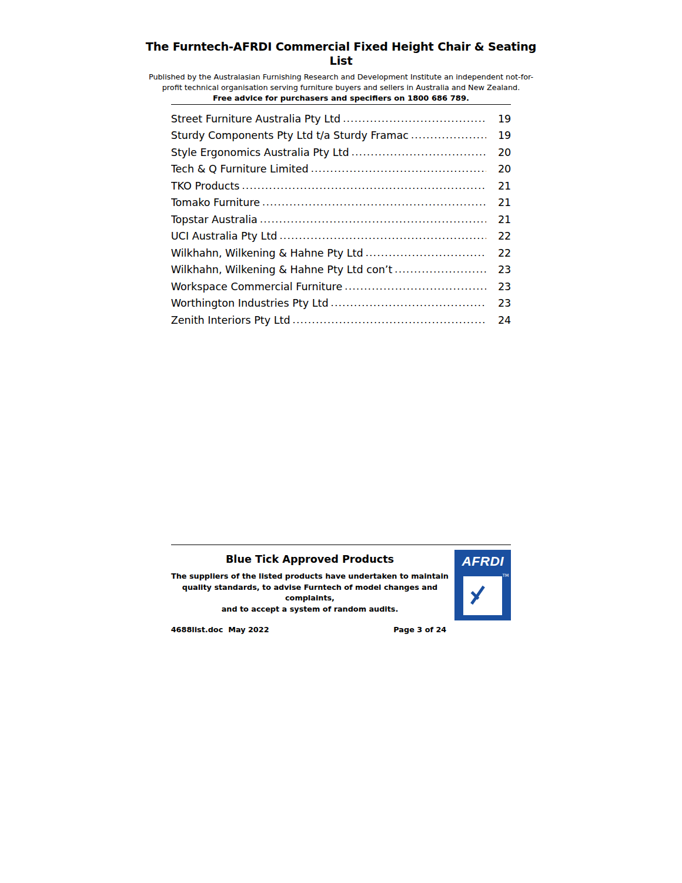The Furntech-AFRDI Commercial Fixed Height Chair & Seating List
Published by the Australasian Furnishing Research and Development Institute an independent not-for-
profit technical organisation serving furniture buyers and sellers in Australia and New Zealand.
Free advice for purchasers and specifiers on 1800 686 789.
Street Furniture Australia Pty Ltd................................................................................................................. 19
Sturdy Components Pty Ltd t/a Sturdy Framac................................................................................................................. 19
Style Ergonomics Australia Pty Ltd................................................................................................................. 20
Tech & Q Furniture Limited................................................................................................................. 20
TKO Products................................................................................................................. 21
Tomako Furniture................................................................................................................. 21
Topstar Australia................................................................................................................. 21
UCI Australia Pty Ltd................................................................................................................. 22
Wilkhahn, Wilkening & Hahne Pty Ltd................................................................................................................. 22
Wilkhahn, Wilkening & Hahne Pty Ltd con’t................................................................................................................. 23
Workspace Commercial Furniture................................................................................................................. 23
Worthington Industries Pty Ltd................................................................................................................. 23
Zenith Interiors Pty Ltd................................................................................................................. 24
Blue Tick Approved Products
The suppliers of the listed products have undertaken to maintain
quality standards, to advise Furntech of model changes and complaints,
and to accept a system of random audits.
AFRDI
TM
4688list.doc May 2022
Page 3 of 24